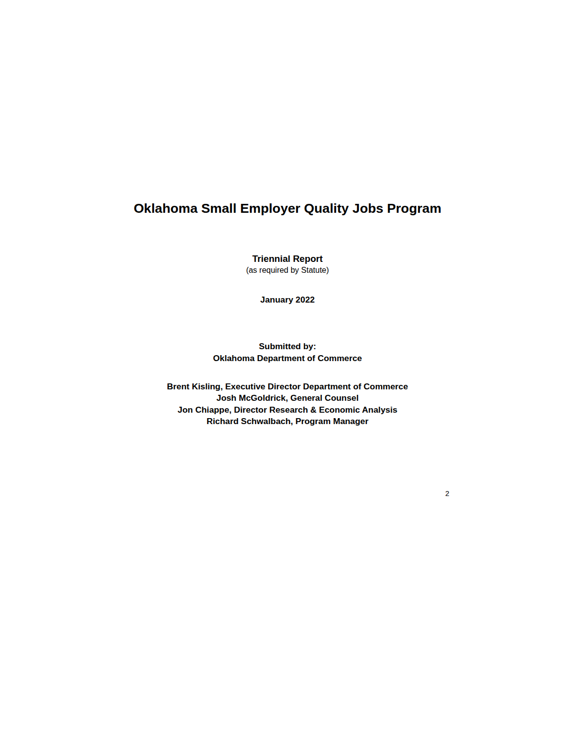Oklahoma Small Employer Quality Jobs Program
Triennial Report
(as required by Statute)
January 2022
Submitted by:
Oklahoma Department of Commerce
Brent Kisling, Executive Director Department of Commerce
Josh McGoldrick, General Counsel
Jon Chiappe, Director Research & Economic Analysis
Richard Schwalbach, Program Manager
2